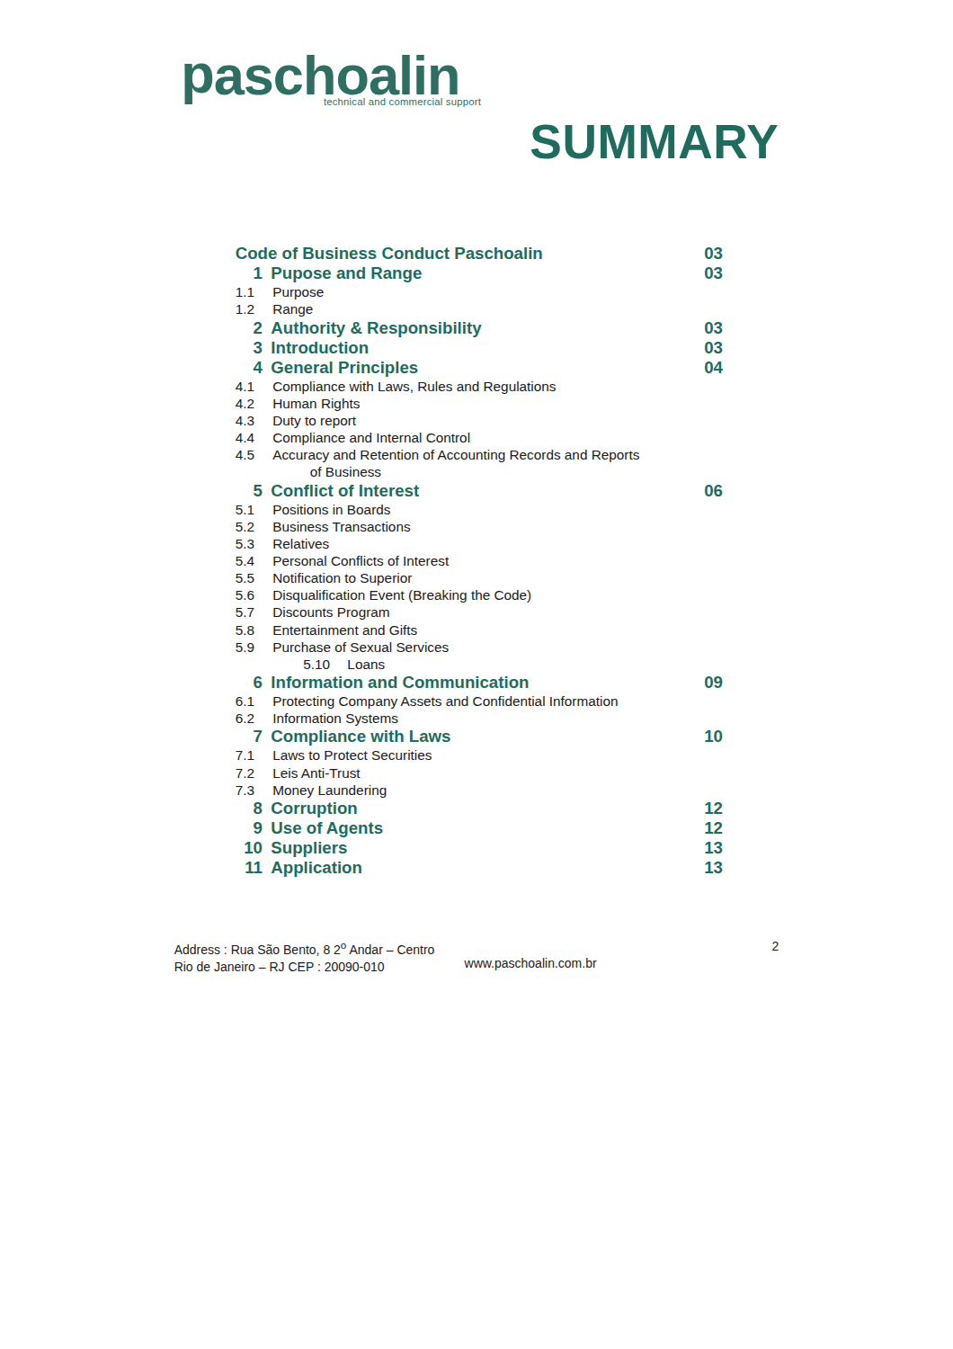paschoalin technical and commercial support
SUMMARY
| Code of Business Conduct Paschoalin | 03 |
| 1 Pupose and Range | 03 |
| 1.1 Purpose | |
| 1.2 Range | |
| 2 Authority & Responsibility | 03 |
| 3 Introduction | 03 |
| 4 General Principles | 04 |
| 4.1 Compliance with Laws, Rules and Regulations | |
| 4.2 Human Rights | |
| 4.3 Duty to report | |
| 4.4 Compliance and Internal Control | |
| 4.5 Accuracy and Retention of Accounting Records and Reports of Business | |
| 5 Conflict of Interest | 06 |
| 5.1 Positions in Boards | |
| 5.2 Business Transactions | |
| 5.3 Relatives | |
| 5.4 Personal Conflicts of Interest | |
| 5.5 Notification to Superior | |
| 5.6 Disqualification Event (Breaking the Code) | |
| 5.7 Discounts Program | |
| 5.8 Entertainment and Gifts | |
| 5.9 Purchase of Sexual Services | |
| 5.10 Loans | |
| 6 Information and Communication | 09 |
| 6.1 Protecting Company Assets and Confidential Information | |
| 6.2 Information Systems | |
| 7 Compliance with Laws | 10 |
| 7.1 Laws to Protect Securities | |
| 7.2 Leis Anti-Trust | |
| 7.3 Money Laundering | |
| 8 Corruption | 12 |
| 9 Use of Agents | 12 |
| 10 Suppliers | 13 |
| 11 Application | 13 |
| Address : Rua São Bento, 8 2 o Andar – Centro Rio de Janeiro – RJ CEP : 20090-010 | www.paschoalin.com.br | 2 |